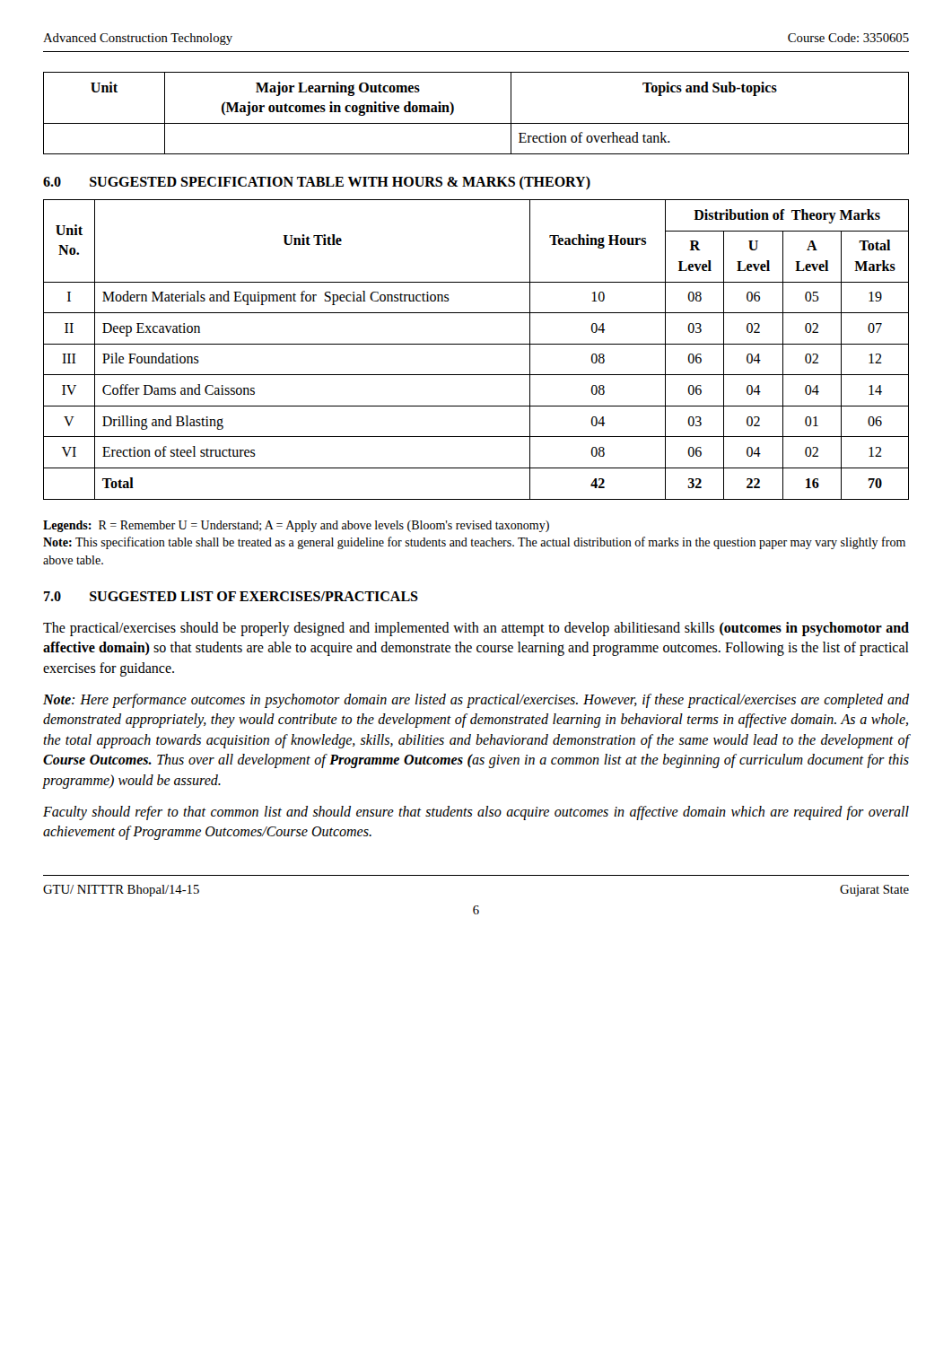Advanced Construction Technology Course Code: 3350605
| Unit | Major Learning Outcomes (Major outcomes in cognitive domain) | Topics and Sub-topics |
| --- | --- | --- |
| | | Erection of overhead tank. |
6.0 SUGGESTED SPECIFICATION TABLE WITH HOURS & MARKS (THEORY)
| Unit No. | Unit Title | Teaching Hours | Distribution of Theory Marks |
| --- | --- | --- | --- |
| R Level | U Level | A Level | Total Marks |
| I | Modern Materials and Equipment for Special Constructions | 10 | 08 | 06 | 05 | 19 |
| II | Deep Excavation | 04 | 03 | 02 | 02 | 07 |
| III | Pile Foundations | 08 | 06 | 04 | 02 | 12 |
| IV | Coffer Dams and Caissons | 08 | 06 | 04 | 04 | 14 |
| V | Drilling and Blasting | 04 | 03 | 02 | 01 | 06 |
| VI | Erection of steel structures | 08 | 06 | 04 | 02 | 12 |
| | Total | 42 | 32 | 22 | 16 | 70 |
Legends: R = Remember U = Understand; A = Apply and above levels (Bloom's revised taxonomy)
Note: This specification table shall be treated as a general guideline for students and teachers. The actual distribution of marks in the question paper may vary slightly from above table.
7.0 SUGGESTED LIST OF EXERCISES/PRACTICALS
The practical/exercises should be properly designed and implemented with an attempt to develop abilitiesand skills (outcomes in psychomotor and affective domain) so that students are able to acquire and demonstrate the course learning and programme outcomes. Following is the list of practical exercises for guidance.
Note: Here performance outcomes in psychomotor domain are listed as practical/exercises. However, if these practical/exercises are completed and demonstrated appropriately, they would contribute to the development of demonstrated learning in behavioral terms in affective domain. As a whole, the total approach towards acquisition of knowledge, skills, abilities and behaviorand demonstration of the same would lead to the development of Course Outcomes. Thus over all development of Programme Outcomes (as given in a common list at the beginning of curriculum document for this programme) would be assured.
Faculty should refer to that common list and should ensure that students also acquire outcomes in affective domain which are required for overall achievement of Programme Outcomes/Course Outcomes.
GTU/ NITTTR Bhopal/14-15 Gujarat State
6